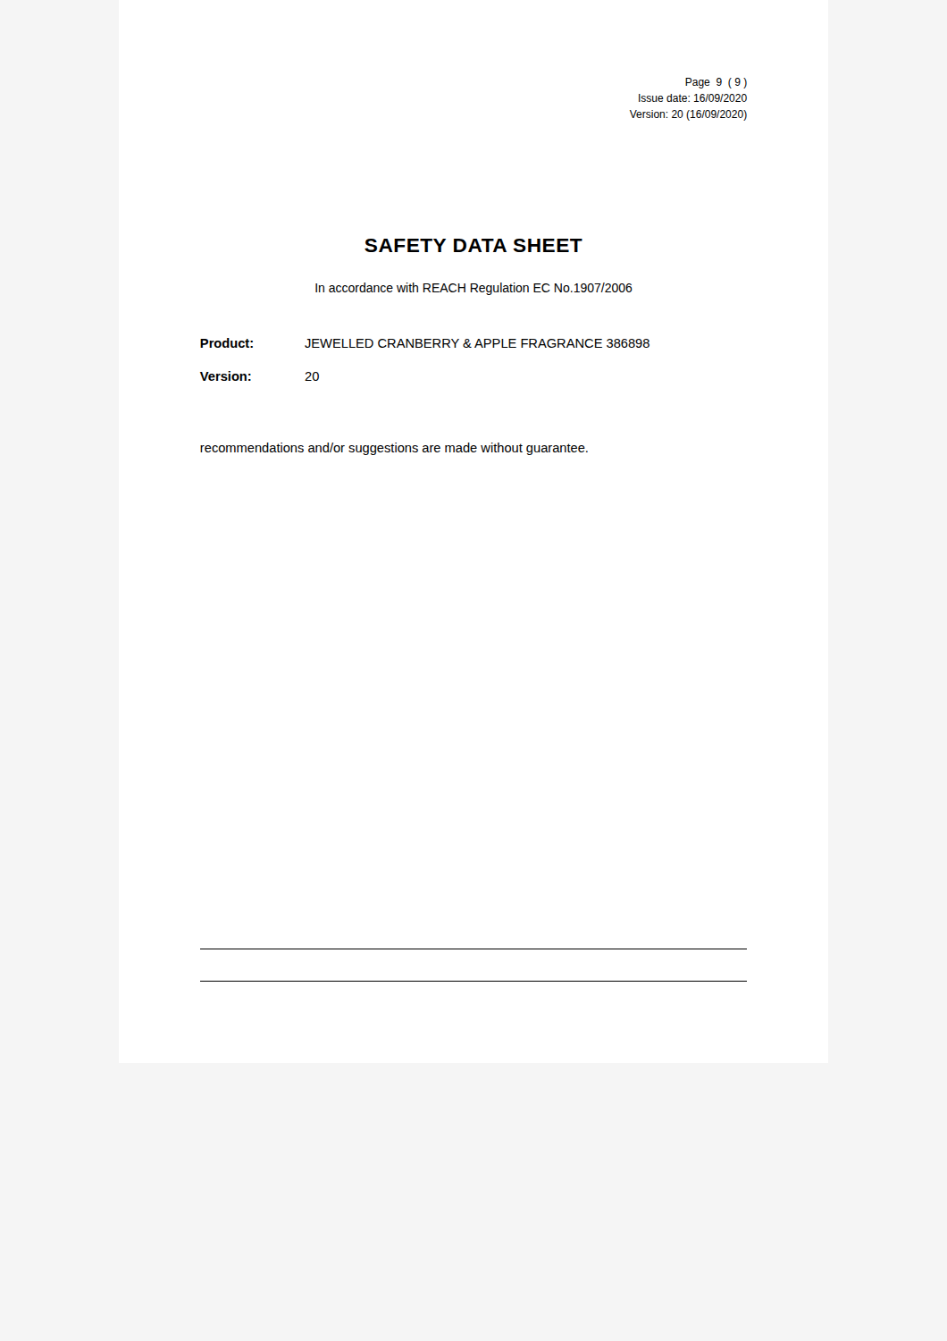Page 9 ( 9 )
Issue date: 16/09/2020
Version: 20 (16/09/2020)
SAFETY DATA SHEET
In accordance with REACH Regulation EC No.1907/2006
| Product: | JEWELLED CRANBERRY & APPLE FRAGRANCE 386898 |
| Version: | 20 |
recommendations and/or suggestions are made without guarantee.